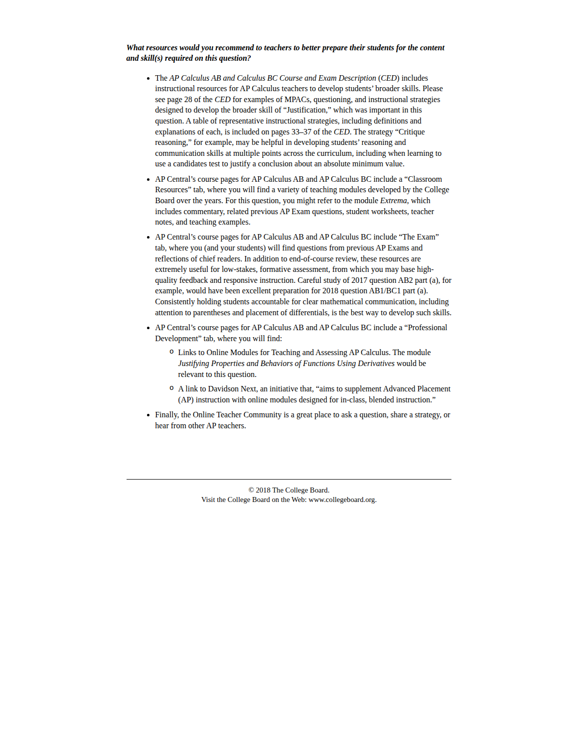What resources would you recommend to teachers to better prepare their students for the content and skill(s) required on this question?
The AP Calculus AB and Calculus BC Course and Exam Description (CED) includes instructional resources for AP Calculus teachers to develop students’ broader skills. Please see page 28 of the CED for examples of MPACs, questioning, and instructional strategies designed to develop the broader skill of “Justification,” which was important in this question. A table of representative instructional strategies, including definitions and explanations of each, is included on pages 33–37 of the CED. The strategy “Critique reasoning,” for example, may be helpful in developing students’ reasoning and communication skills at multiple points across the curriculum, including when learning to use a candidates test to justify a conclusion about an absolute minimum value.
AP Central’s course pages for AP Calculus AB and AP Calculus BC include a “Classroom Resources” tab, where you will find a variety of teaching modules developed by the College Board over the years. For this question, you might refer to the module Extrema, which includes commentary, related previous AP Exam questions, student worksheets, teacher notes, and teaching examples.
AP Central’s course pages for AP Calculus AB and AP Calculus BC include “The Exam” tab, where you (and your students) will find questions from previous AP Exams and reflections of chief readers. In addition to end-of-course review, these resources are extremely useful for low-stakes, formative assessment, from which you may base high-quality feedback and responsive instruction. Careful study of 2017 question AB2 part (a), for example, would have been excellent preparation for 2018 question AB1/BC1 part (a). Consistently holding students accountable for clear mathematical communication, including attention to parentheses and placement of differentials, is the best way to develop such skills.
AP Central’s course pages for AP Calculus AB and AP Calculus BC include a “Professional Development” tab, where you will find:
Links to Online Modules for Teaching and Assessing AP Calculus. The module Justifying Properties and Behaviors of Functions Using Derivatives would be relevant to this question.
A link to Davidson Next, an initiative that, “aims to supplement Advanced Placement (AP) instruction with online modules designed for in-class, blended instruction.”
Finally, the Online Teacher Community is a great place to ask a question, share a strategy, or hear from other AP teachers.
© 2018 The College Board.
Visit the College Board on the Web: www.collegeboard.org.